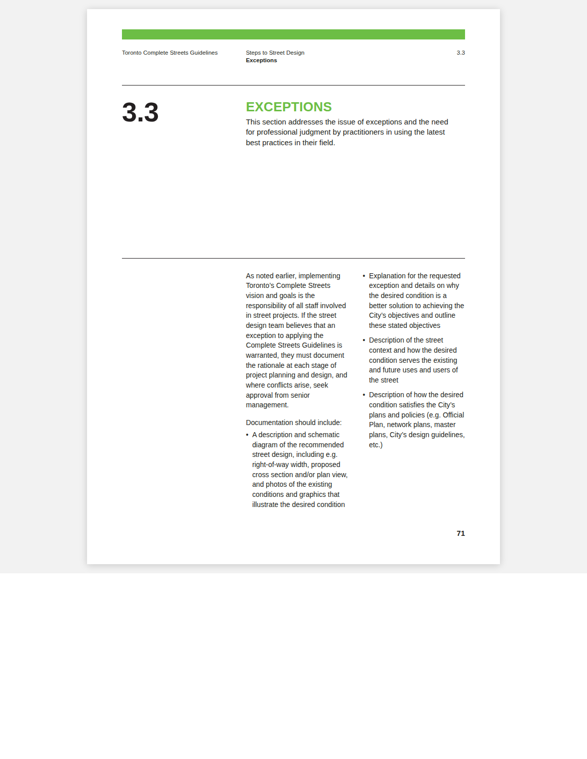Toronto Complete Streets Guidelines
Steps to Street Design Exceptions
3.3
3.3
EXCEPTIONS
This section addresses the issue of exceptions and the need for professional judgment by practitioners in using the latest best practices in their field.
As noted earlier, implementing Toronto’s Complete Streets vision and goals is the responsibility of all staff involved in street projects. If the street design team believes that an exception to applying the Complete Streets Guidelines is warranted, they must document the rationale at each stage of project planning and design, and where conflicts arise, seek approval from senior management.
Documentation should include:
A description and schematic diagram of the recommended street design, including e.g. right-of-way width, proposed cross section and/or plan view, and photos of the existing conditions and graphics that illustrate the desired condition
Explanation for the requested exception and details on why the desired condition is a better solution to achieving the City’s objectives and outline these stated objectives
Description of the street context and how the desired condition serves the existing and future uses and users of the street
Description of how the desired condition satisfies the City’s plans and policies (e.g. Official Plan, network plans, master plans, City’s design guidelines, etc.)
71